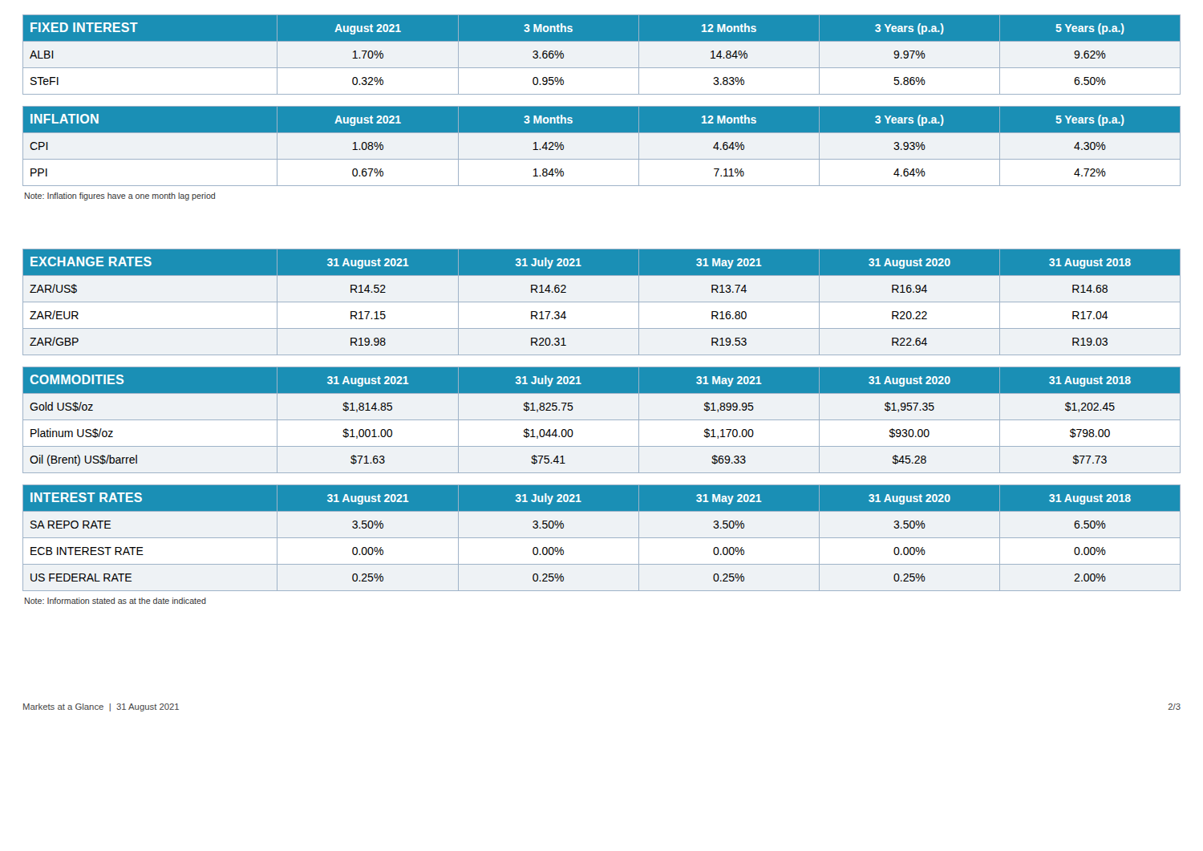| FIXED INTEREST | August 2021 | 3 Months | 12 Months | 3 Years (p.a.) | 5 Years (p.a.) |
| --- | --- | --- | --- | --- | --- |
| ALBI | 1.70% | 3.66% | 14.84% | 9.97% | 9.62% |
| STeFI | 0.32% | 0.95% | 3.83% | 5.86% | 6.50% |
| INFLATION | August 2021 | 3 Months | 12 Months | 3 Years (p.a.) | 5 Years (p.a.) |
| --- | --- | --- | --- | --- | --- |
| CPI | 1.08% | 1.42% | 4.64% | 3.93% | 4.30% |
| PPI | 0.67% | 1.84% | 7.11% | 4.64% | 4.72% |
Note: Inflation figures have a one month lag period
| EXCHANGE RATES | 31 August 2021 | 31 July 2021 | 31 May 2021 | 31 August 2020 | 31 August 2018 |
| --- | --- | --- | --- | --- | --- |
| ZAR/US$ | R14.52 | R14.62 | R13.74 | R16.94 | R14.68 |
| ZAR/EUR | R17.15 | R17.34 | R16.80 | R20.22 | R17.04 |
| ZAR/GBP | R19.98 | R20.31 | R19.53 | R22.64 | R19.03 |
| COMMODITIES | 31 August 2021 | 31 July 2021 | 31 May 2021 | 31 August 2020 | 31 August 2018 |
| --- | --- | --- | --- | --- | --- |
| Gold US$/oz | $1,814.85 | $1,825.75 | $1,899.95 | $1,957.35 | $1,202.45 |
| Platinum US$/oz | $1,001.00 | $1,044.00 | $1,170.00 | $930.00 | $798.00 |
| Oil (Brent) US$/barrel | $71.63 | $75.41 | $69.33 | $45.28 | $77.73 |
| INTEREST RATES | 31 August 2021 | 31 July 2021 | 31 May 2021 | 31 August 2020 | 31 August 2018 |
| --- | --- | --- | --- | --- | --- |
| SA REPO RATE | 3.50% | 3.50% | 3.50% | 3.50% | 6.50% |
| ECB INTEREST RATE | 0.00% | 0.00% | 0.00% | 0.00% | 0.00% |
| US FEDERAL RATE | 0.25% | 0.25% | 0.25% | 0.25% | 2.00% |
Note: Information stated as at the date indicated
Markets at a Glance | 31 August 2021
2/3